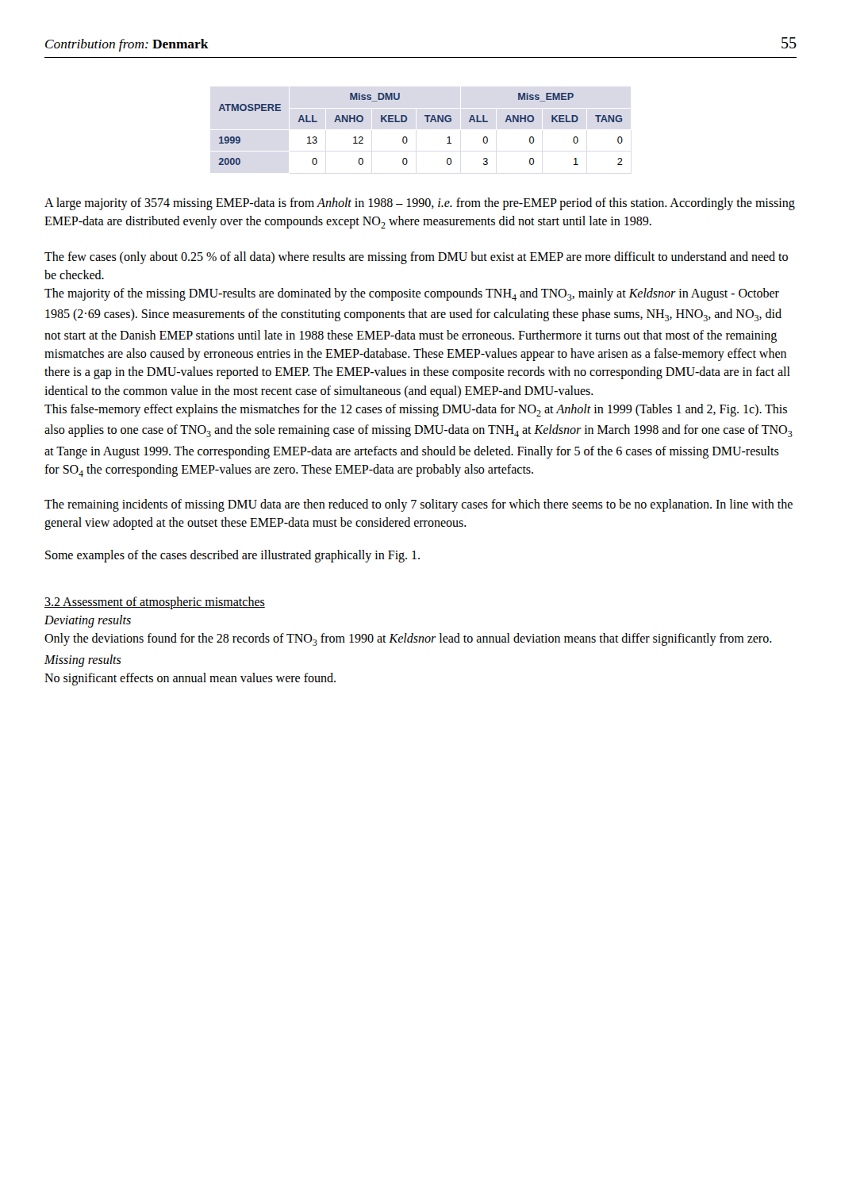Contribution from: Denmark
55
| ATMOSPERE | Miss_DMU | Miss_EMEP |
| --- | --- | --- |
| ALL | ANHO | KELD | TANG | ALL | ANHO | KELD | TANG |
| 1999 | 13 | 12 | 0 | 1 | 0 | 0 | 0 | 0 |
| 2000 | 0 | 0 | 0 | 0 | 3 | 0 | 1 | 2 |
A large majority of 3574 missing EMEP-data is from Anholt in 1988 – 1990, i.e. from the pre-EMEP period of this station. Accordingly the missing EMEP-data are distributed evenly over the compounds except NO2 where measurements did not start until late in 1989.
The few cases (only about 0.25 % of all data) where results are missing from DMU but exist at EMEP are more difficult to understand and need to be checked.
The majority of the missing DMU-results are dominated by the composite compounds TNH4 and TNO3, mainly at Keldsnor in August - October 1985 (2·69 cases). Since measurements of the constituting components that are used for calculating these phase sums, NH3, HNO3, and NO3, did not start at the Danish EMEP stations until late in 1988 these EMEP-data must be erroneous. Furthermore it turns out that most of the remaining mismatches are also caused by erroneous entries in the EMEP-database. These EMEP-values appear to have arisen as a false-memory effect when there is a gap in the DMU-values reported to EMEP. The EMEP-values in these composite records with no corresponding DMU-data are in fact all identical to the common value in the most recent case of simultaneous (and equal) EMEP-and DMU-values.
This false-memory effect explains the mismatches for the 12 cases of missing DMU-data for NO2 at Anholt in 1999 (Tables 1 and 2, Fig. 1c). This also applies to one case of TNO3 and the sole remaining case of missing DMU-data on TNH4 at Keldsnor in March 1998 and for one case of TNO3 at Tange in August 1999. The corresponding EMEP-data are artefacts and should be deleted. Finally for 5 of the 6 cases of missing DMU-results for SO4 the corresponding EMEP-values are zero. These EMEP-data are probably also artefacts.
The remaining incidents of missing DMU data are then reduced to only 7 solitary cases for which there seems to be no explanation. In line with the general view adopted at the outset these EMEP-data must be considered erroneous.
Some examples of the cases described are illustrated graphically in Fig. 1.
3.2 Assessment of atmospheric mismatches
Deviating results
Only the deviations found for the 28 records of TNO3 from 1990 at Keldsnor lead to annual deviation means that differ significantly from zero.
Missing results
No significant effects on annual mean values were found.